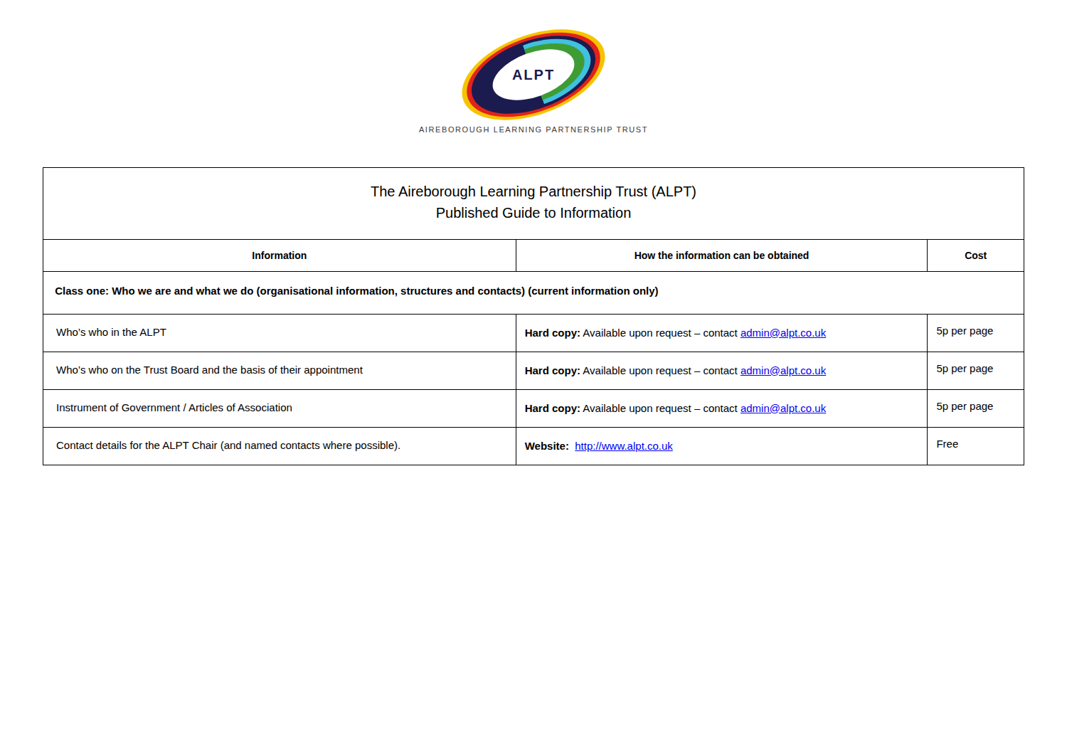ALPT
AIREBOROUGH LEARNING PARTNERSHIP TRUST
| The Aireborough Learning Partnership Trust (ALPT) Published Guide to Information |
| Information | How the information can be obtained | Cost |
| Class one: Who we are and what we do (organisational information, structures and contacts) (current information only) |
| Who’s who in the ALPT | Hard copy: Available upon request – contact admin@alpt.co.uk | 5p per page |
| Who’s who on the Trust Board and the basis of their appointment | Hard copy: Available upon request – contact admin@alpt.co.uk | 5p per page |
| Instrument of Government / Articles of Association | Hard copy: Available upon request – contact admin@alpt.co.uk | 5p per page |
| Contact details for the ALPT Chair (and named contacts where possible). | Website: http://www.alpt.co.uk | Free |